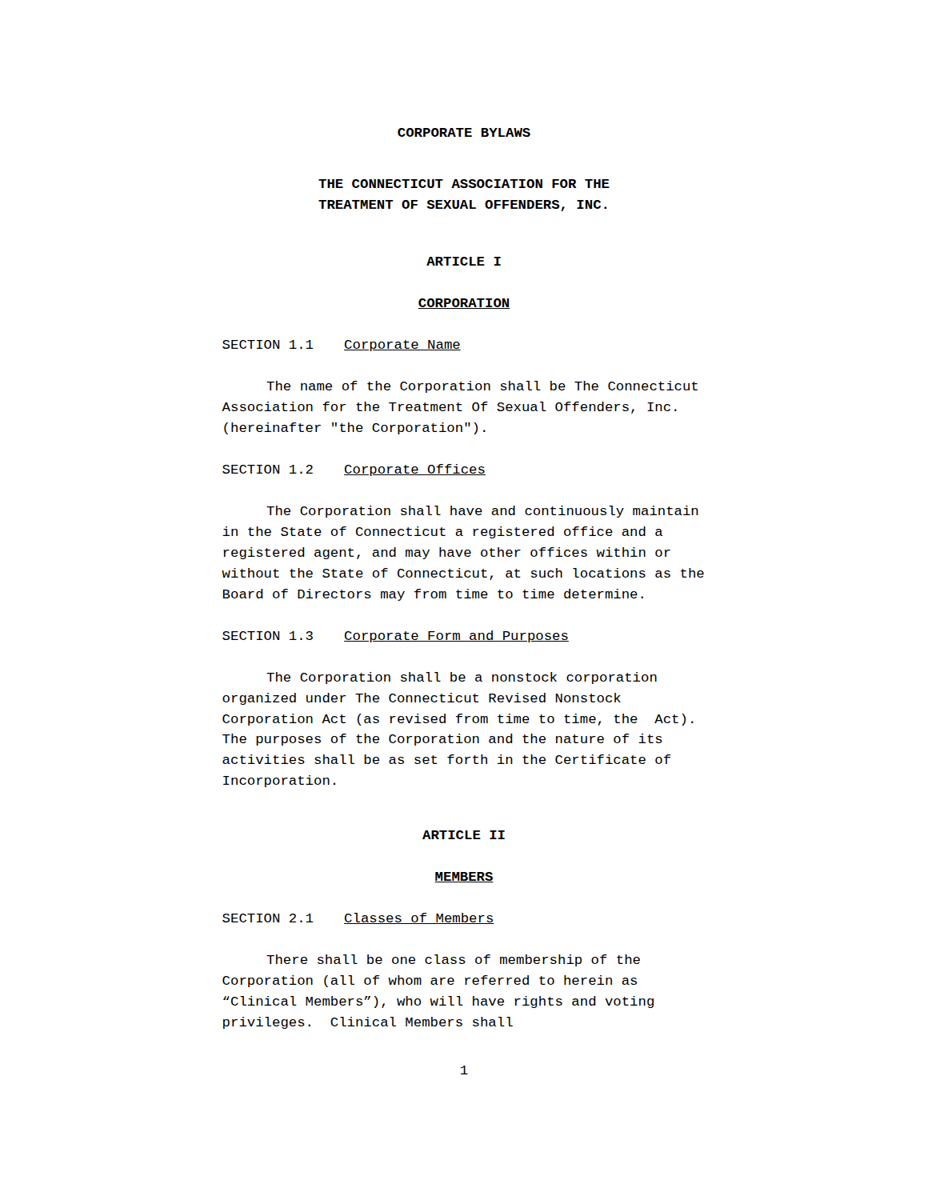CORPORATE BYLAWS
THE CONNECTICUT ASSOCIATION FOR THE
TREATMENT OF SEXUAL OFFENDERS, INC.
ARTICLE I
CORPORATION
SECTION 1.1 Corporate Name
The name of the Corporation shall be The Connecticut Association for the Treatment Of Sexual Offenders, Inc. (hereinafter "the Corporation").
SECTION 1.2 Corporate Offices
The Corporation shall have and continuously maintain in the State of Connecticut a registered office and a registered agent, and may have other offices within or without the State of Connecticut, at such locations as the Board of Directors may from time to time determine.
SECTION 1.3 Corporate Form and Purposes
The Corporation shall be a nonstock corporation organized under The Connecticut Revised Nonstock Corporation Act (as revised from time to time, the Act). The purposes of the Corporation and the nature of its activities shall be as set forth in the Certificate of Incorporation.
ARTICLE II
MEMBERS
SECTION 2.1 Classes of Members
There shall be one class of membership of the Corporation (all of whom are referred to herein as “Clinical Members”), who will have rights and voting privileges. Clinical Members shall
1